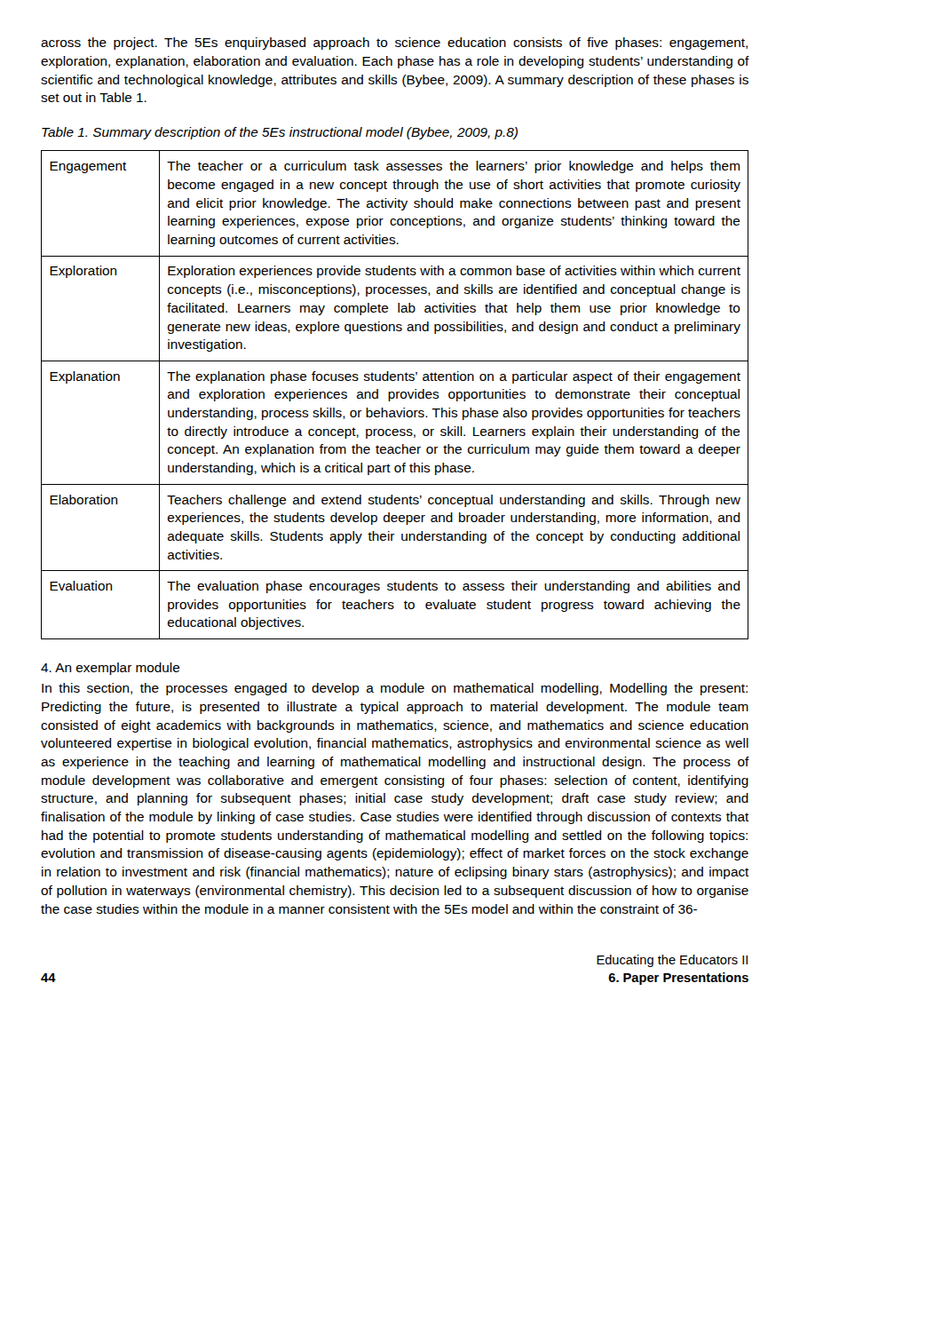across the project. The 5Es enquirybased approach to science education consists of five phases: engagement, exploration, explanation, elaboration and evaluation. Each phase has a role in developing students’ understanding of scientific and technological knowledge, attributes and skills (Bybee, 2009). A summary description of these phases is set out in Table 1.
Table 1. Summary description of the 5Es instructional model (Bybee, 2009, p.8)
| Engagement | The teacher or a curriculum task assesses the learners’ prior knowledge and helps them become engaged in a new concept through the use of short activities that promote curiosity and elicit prior knowledge. The activity should make connections between past and present learning experiences, expose prior conceptions, and organize students’ thinking toward the learning outcomes of current activities. |
| Exploration | Exploration experiences provide students with a common base of activities within which current concepts (i.e., misconceptions), processes, and skills are identified and conceptual change is facilitated. Learners may complete lab activities that help them use prior knowledge to generate new ideas, explore questions and possibilities, and design and conduct a preliminary investigation. |
| Explanation | The explanation phase focuses students’ attention on a particular aspect of their engagement and exploration experiences and provides opportunities to demonstrate their conceptual understanding, process skills, or behaviors. This phase also provides opportunities for teachers to directly introduce a concept, process, or skill. Learners explain their understanding of the concept. An explanation from the teacher or the curriculum may guide them toward a deeper understanding, which is a critical part of this phase. |
| Elaboration | Teachers challenge and extend students’ conceptual understanding and skills. Through new experiences, the students develop deeper and broader understanding, more information, and adequate skills. Students apply their understanding of the concept by conducting additional activities. |
| Evaluation | The evaluation phase encourages students to assess their understanding and abilities and provides opportunities for teachers to evaluate student progress toward achieving the educational objectives. |
4. An exemplar module
In this section, the processes engaged to develop a module on mathematical modelling, Modelling the present: Predicting the future, is presented to illustrate a typical approach to material development. The module team consisted of eight academics with backgrounds in mathematics, science, and mathematics and science education volunteered expertise in biological evolution, financial mathematics, astrophysics and environmental science as well as experience in the teaching and learning of mathematical modelling and instructional design. The process of module development was collaborative and emergent consisting of four phases: selection of content, identifying structure, and planning for subsequent phases; initial case study development; draft case study review; and finalisation of the module by linking of case studies. Case studies were identified through discussion of contexts that had the potential to promote students understanding of mathematical modelling and settled on the following topics: evolution and transmission of disease-causing agents (epidemiology); effect of market forces on the stock exchange in relation to investment and risk (financial mathematics); nature of eclipsing binary stars (astrophysics); and impact of pollution in waterways (environmental chemistry). This decision led to a subsequent discussion of how to organise the case studies within the module in a manner consistent with the 5Es model and within the constraint of 36-
44
Educating the Educators II
6. Paper Presentations